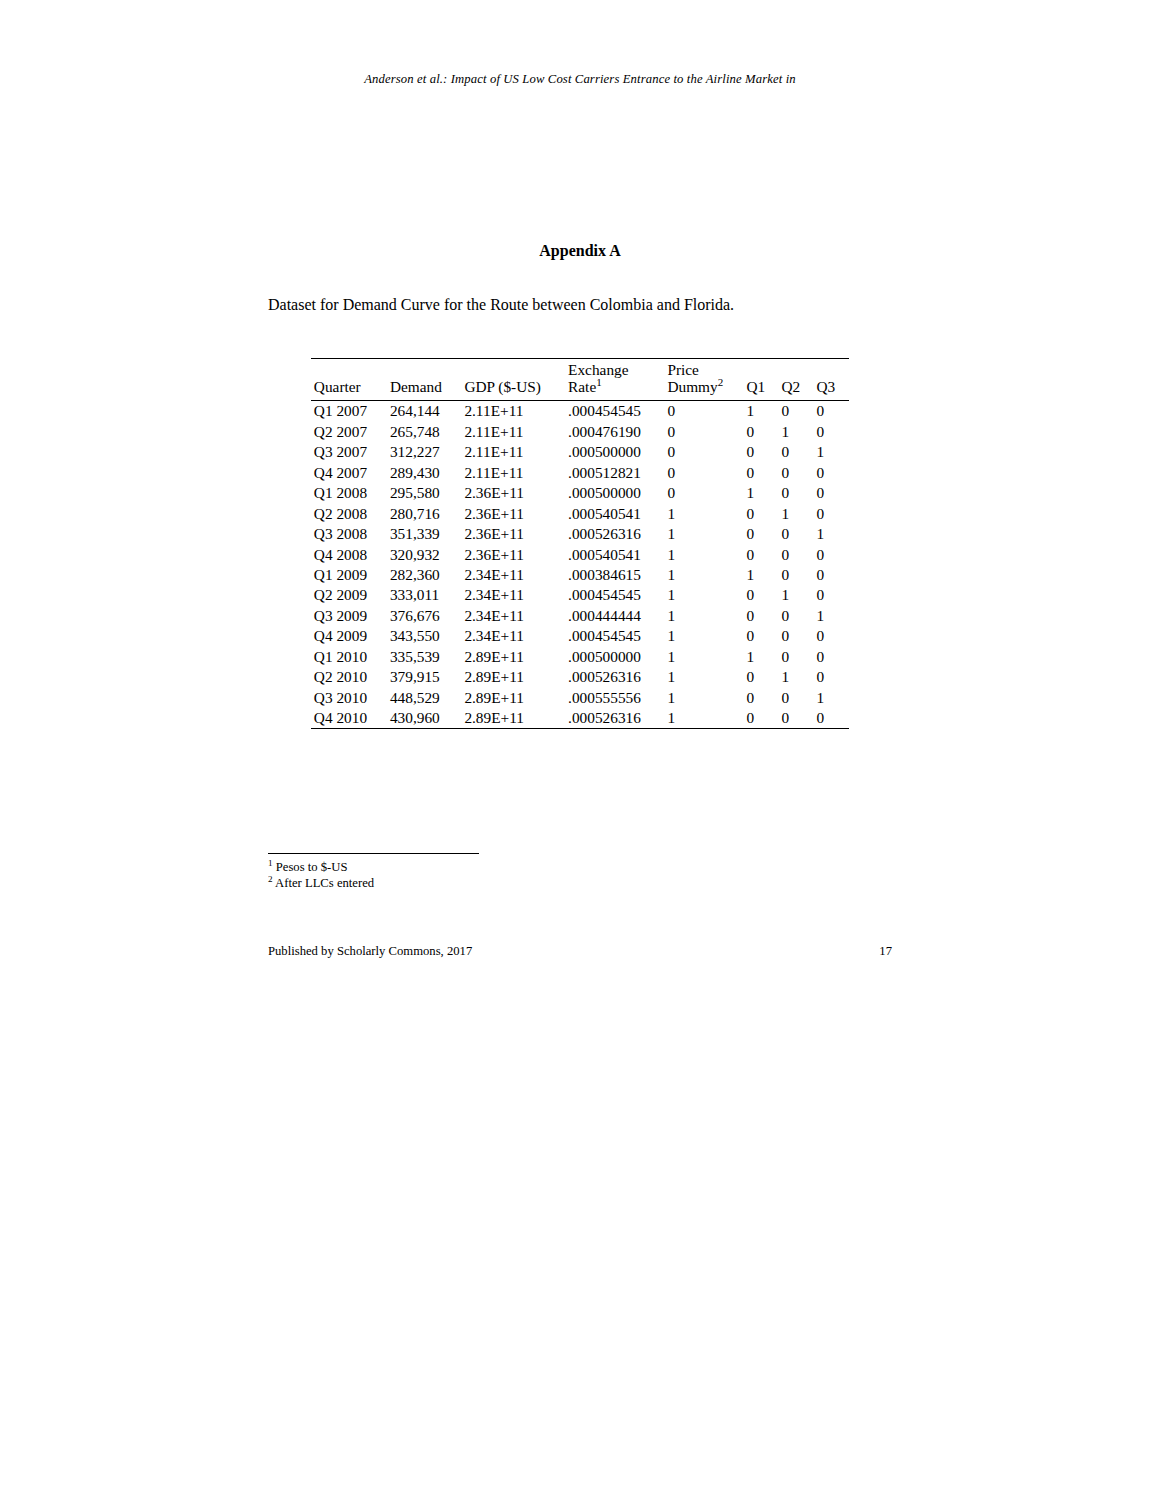Anderson et al.: Impact of US Low Cost Carriers Entrance to the Airline Market in
Appendix A
Dataset for Demand Curve for the Route between Colombia and Florida.
Dataset for Demand Curve for the Route between Colombia and Florida
| Quarter | Demand | GDP ($-US) | Exchange Rate 1 | Price Dummy 2 | Q1 | Q2 | Q3 |
| --- | --- | --- | --- | --- | --- | --- | --- |
| Q1 2007 | 264,144 | 2.11E+11 | .000454545 | 0 | 1 | 0 | 0 |
| Q2 2007 | 265,748 | 2.11E+11 | .000476190 | 0 | 0 | 1 | 0 |
| Q3 2007 | 312,227 | 2.11E+11 | .000500000 | 0 | 0 | 0 | 1 |
| Q4 2007 | 289,430 | 2.11E+11 | .000512821 | 0 | 0 | 0 | 0 |
| Q1 2008 | 295,580 | 2.36E+11 | .000500000 | 0 | 1 | 0 | 0 |
| Q2 2008 | 280,716 | 2.36E+11 | .000540541 | 1 | 0 | 1 | 0 |
| Q3 2008 | 351,339 | 2.36E+11 | .000526316 | 1 | 0 | 0 | 1 |
| Q4 2008 | 320,932 | 2.36E+11 | .000540541 | 1 | 0 | 0 | 0 |
| Q1 2009 | 282,360 | 2.34E+11 | .000384615 | 1 | 1 | 0 | 0 |
| Q2 2009 | 333,011 | 2.34E+11 | .000454545 | 1 | 0 | 1 | 0 |
| Q3 2009 | 376,676 | 2.34E+11 | .000444444 | 1 | 0 | 0 | 1 |
| Q4 2009 | 343,550 | 2.34E+11 | .000454545 | 1 | 0 | 0 | 0 |
| Q1 2010 | 335,539 | 2.89E+11 | .000500000 | 1 | 1 | 0 | 0 |
| Q2 2010 | 379,915 | 2.89E+11 | .000526316 | 1 | 0 | 1 | 0 |
| Q3 2010 | 448,529 | 2.89E+11 | .000555556 | 1 | 0 | 0 | 1 |
| Q4 2010 | 430,960 | 2.89E+11 | .000526316 | 1 | 0 | 0 | 0 |
1 Pesos to $-US
2 After LLCs entered
Published by Scholarly Commons, 2017 17